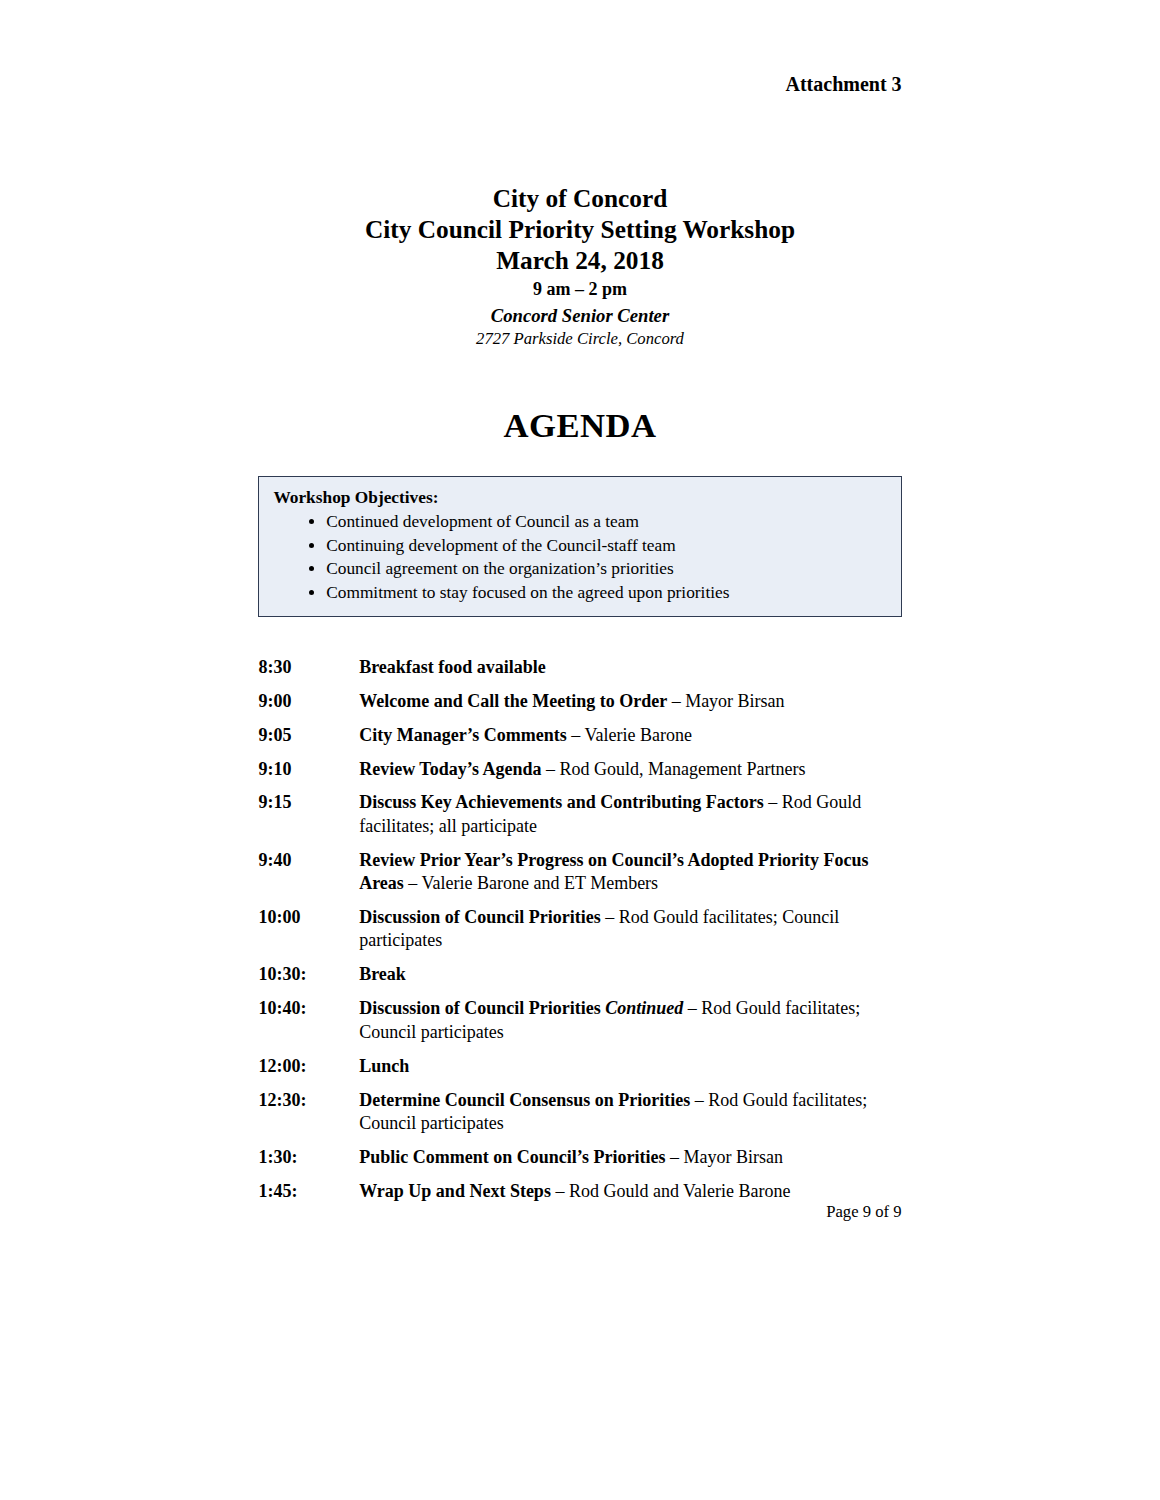Attachment 3
City of Concord
City Council Priority Setting Workshop
March 24, 2018
9 am – 2 pm
Concord Senior Center
2727 Parkside Circle, Concord
AGENDA
Workshop Objectives:
Continued development of Council as a team
Continuing development of the Council-staff team
Council agreement on the organization’s priorities
Commitment to stay focused on the agreed upon priorities
| 8:30 | Breakfast food available |
| 9:00 | Welcome and Call the Meeting to Order – Mayor Birsan |
| 9:05 | City Manager’s Comments – Valerie Barone |
| 9:10 | Review Today’s Agenda – Rod Gould, Management Partners |
| 9:15 | Discuss Key Achievements and Contributing Factors – Rod Gould facilitates; all participate |
| 9:40 | Review Prior Year’s Progress on Council’s Adopted Priority Focus Areas – Valerie Barone and ET Members |
| 10:00 | Discussion of Council Priorities – Rod Gould facilitates; Council participates |
| 10:30: | Break |
| 10:40: | Discussion of Council Priorities Continued – Rod Gould facilitates; Council participates |
| 12:00: | Lunch |
| 12:30: | Determine Council Consensus on Priorities – Rod Gould facilitates; Council participates |
| 1:30: | Public Comment on Council’s Priorities – Mayor Birsan |
| 1:45: | Wrap Up and Next Steps – Rod Gould and Valerie Barone |
Page 9 of 9